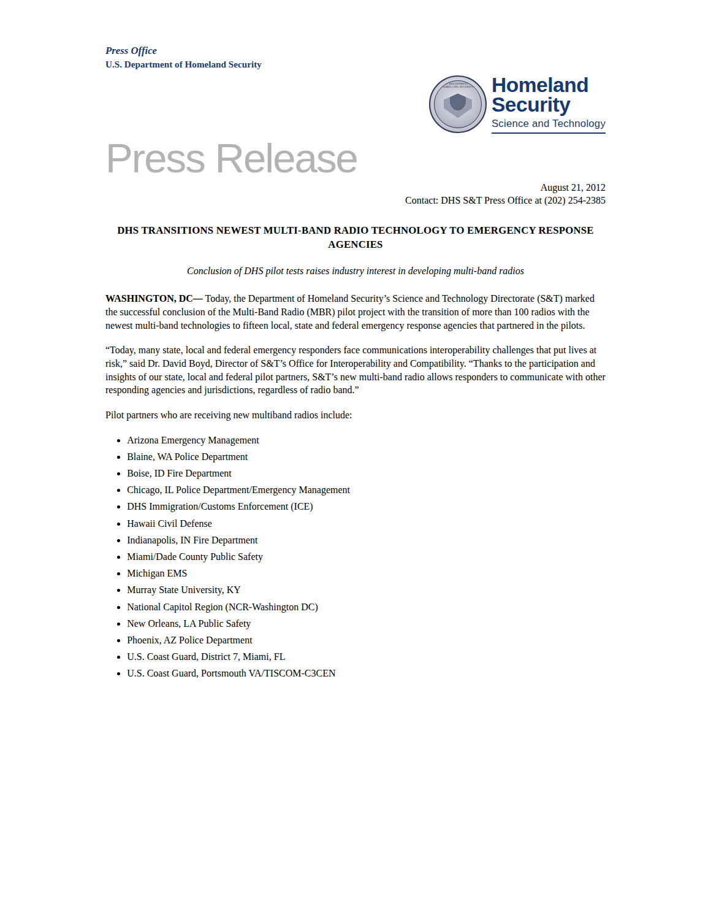Press Office
U.S. Department of Homeland Security
Homeland Security Science and Technology
Press Release
August 21, 2012
Contact: DHS S&T Press Office at (202) 254-2385
DHS Transitions Newest Multi-Band Radio Technology to Emergency Response Agencies
Conclusion of DHS pilot tests raises industry interest in developing multi-band radios
WASHINGTON, DC— Today, the Department of Homeland Security’s Science and Technology Directorate (S&T) marked the successful conclusion of the Multi-Band Radio (MBR) pilot project with the transition of more than 100 radios with the newest multi-band technologies to fifteen local, state and federal emergency response agencies that partnered in the pilots.
“Today, many state, local and federal emergency responders face communications interoperability challenges that put lives at risk,” said Dr. David Boyd, Director of S&T’s Office for Interoperability and Compatibility. “Thanks to the participation and insights of our state, local and federal pilot partners, S&T’s new multi-band radio allows responders to communicate with other responding agencies and jurisdictions, regardless of radio band.”
Pilot partners who are receiving new multiband radios include:
Arizona Emergency Management
Blaine, WA Police Department
Boise, ID Fire Department
Chicago, IL Police Department/Emergency Management
DHS Immigration/Customs Enforcement (ICE)
Hawaii Civil Defense
Indianapolis, IN Fire Department
Miami/Dade County Public Safety
Michigan EMS
Murray State University, KY
National Capitol Region (NCR-Washington DC)
New Orleans, LA Public Safety
Phoenix, AZ Police Department
U.S. Coast Guard, District 7, Miami, FL
U.S. Coast Guard, Portsmouth VA/TISCOM-C3CEN